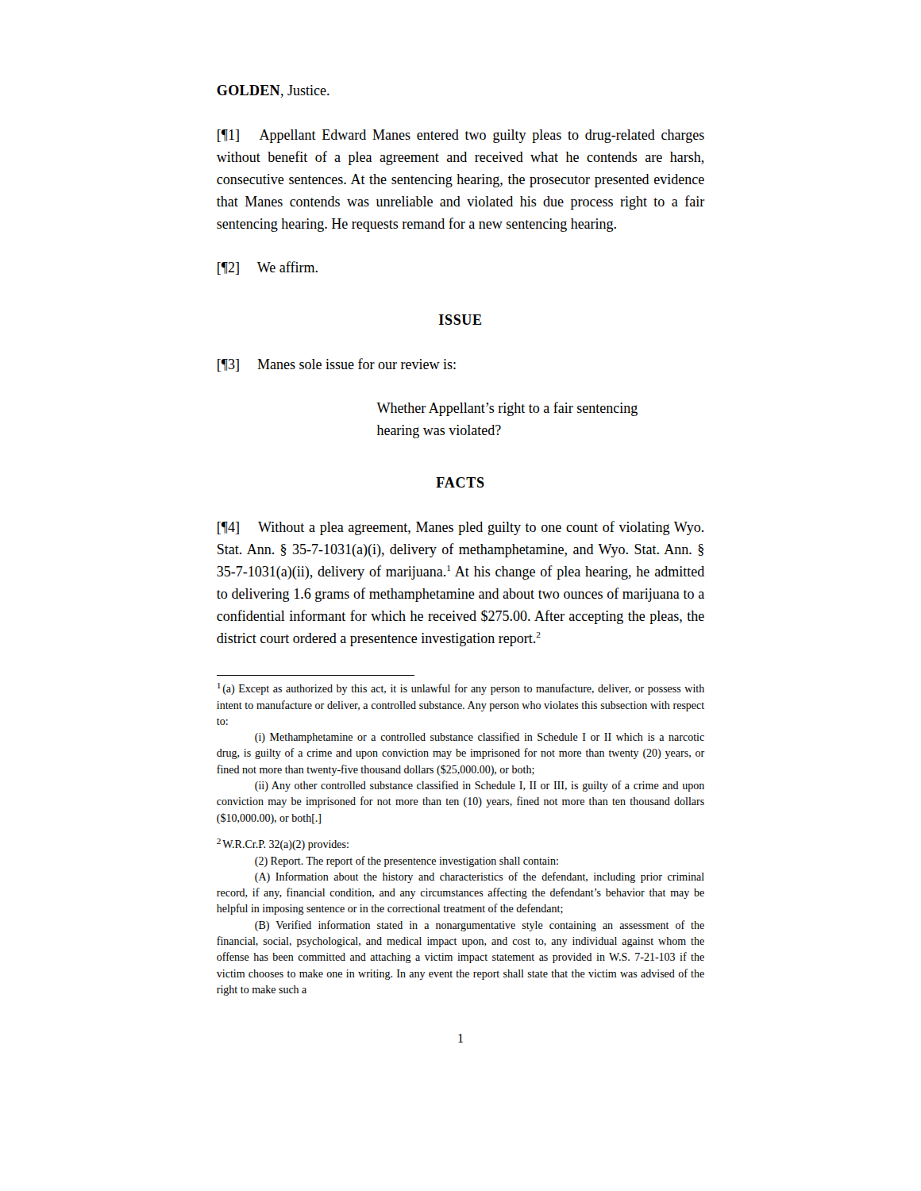GOLDEN, Justice.
[¶1] Appellant Edward Manes entered two guilty pleas to drug-related charges without benefit of a plea agreement and received what he contends are harsh, consecutive sentences. At the sentencing hearing, the prosecutor presented evidence that Manes contends was unreliable and violated his due process right to a fair sentencing hearing. He requests remand for a new sentencing hearing.
[¶2] We affirm.
ISSUE
[¶3] Manes sole issue for our review is:
Whether Appellant’s right to a fair sentencing hearing was violated?
FACTS
[¶4] Without a plea agreement, Manes pled guilty to one count of violating Wyo. Stat. Ann. § 35-7-1031(a)(i), delivery of methamphetamine, and Wyo. Stat. Ann. § 35-7-1031(a)(ii), delivery of marijuana.1 At his change of plea hearing, he admitted to delivering 1.6 grams of methamphetamine and about two ounces of marijuana to a confidential informant for which he received $275.00. After accepting the pleas, the district court ordered a presentence investigation report.2
1(a) Except as authorized by this act, it is unlawful for any person to manufacture, deliver, or possess with intent to manufacture or deliver, a controlled substance. Any person who violates this subsection with respect to: (i) Methamphetamine or a controlled substance classified in Schedule I or II which is a narcotic drug, is guilty of a crime and upon conviction may be imprisoned for not more than twenty (20) years, or fined not more than twenty-five thousand dollars ($25,000.00), or both; (ii) Any other controlled substance classified in Schedule I, II or III, is guilty of a crime and upon conviction may be imprisoned for not more than ten (10) years, fined not more than ten thousand dollars ($10,000.00), or both[.]
2W.R.Cr.P. 32(a)(2) provides: (2) Report. The report of the presentence investigation shall contain: (A) Information about the history and characteristics of the defendant, including prior criminal record, if any, financial condition, and any circumstances affecting the defendant’s behavior that may be helpful in imposing sentence or in the correctional treatment of the defendant; (B) Verified information stated in a nonargumentative style containing an assessment of the financial, social, psychological, and medical impact upon, and cost to, any individual against whom the offense has been committed and attaching a victim impact statement as provided in W.S. 7-21-103 if the victim chooses to make one in writing. In any event the report shall state that the victim was advised of the right to make such a
1